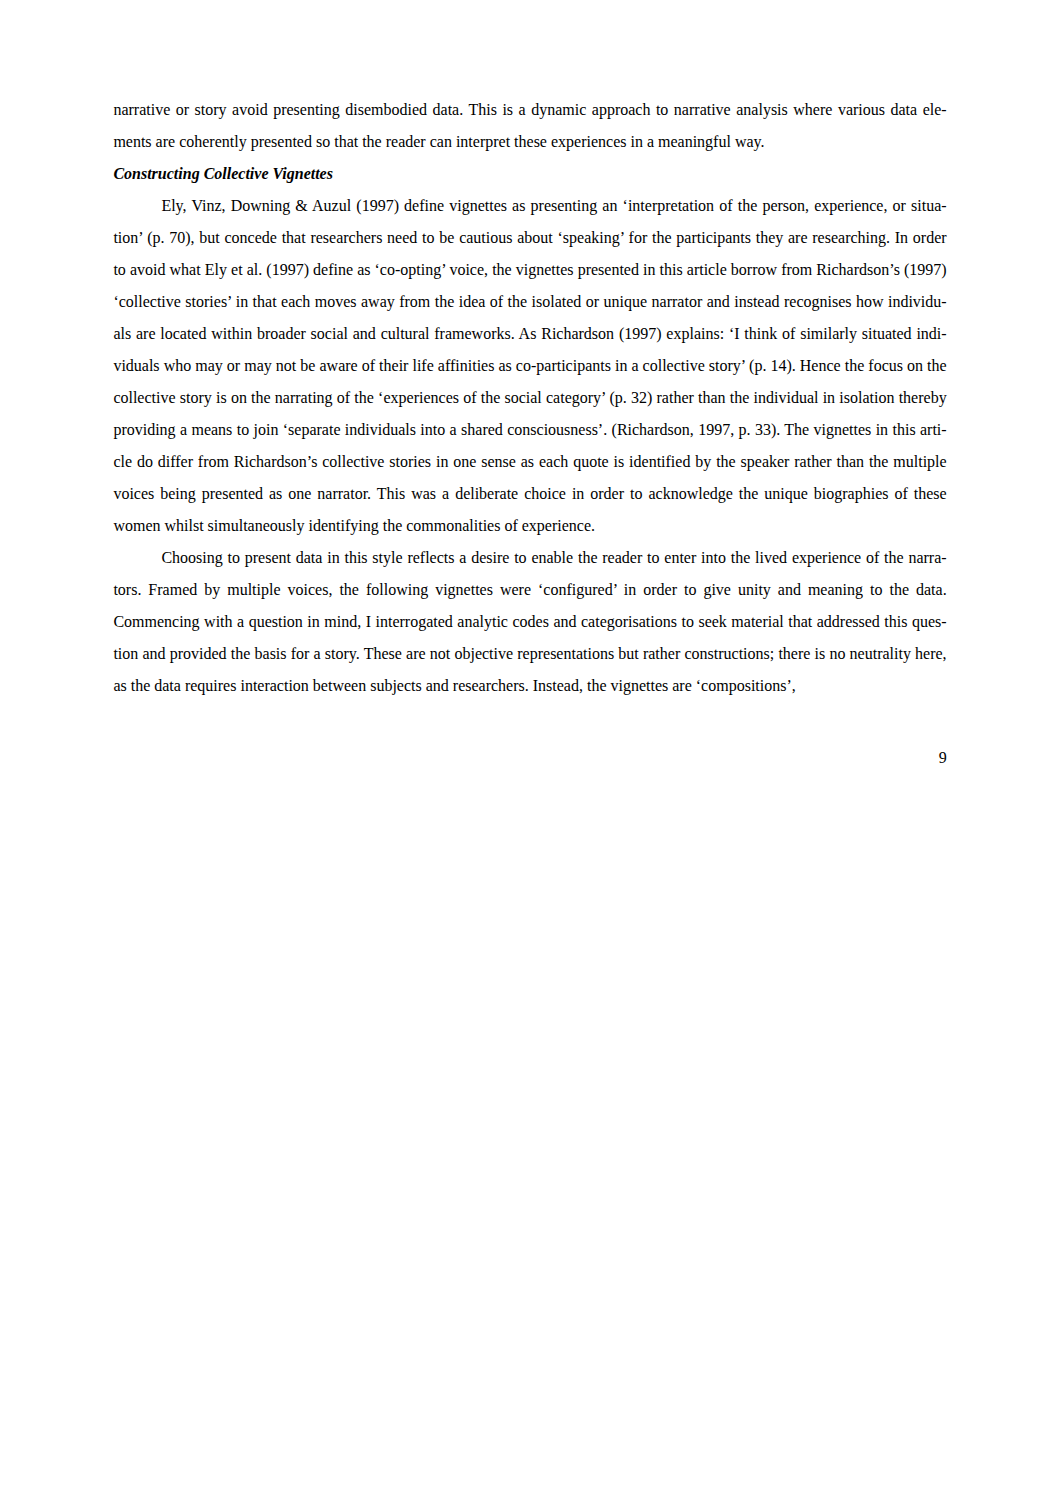narrative or story avoid presenting disembodied data. This is a dynamic approach to narrative analysis where various data elements are coherently presented so that the reader can interpret these experiences in a meaningful way.
Constructing Collective Vignettes
Ely, Vinz, Downing & Auzul (1997) define vignettes as presenting an ‘interpretation of the person, experience, or situation’ (p. 70), but concede that researchers need to be cautious about ‘speaking’ for the participants they are researching. In order to avoid what Ely et al. (1997) define as ‘co-opting’ voice, the vignettes presented in this article borrow from Richardson’s (1997) ‘collective stories’ in that each moves away from the idea of the isolated or unique narrator and instead recognises how individuals are located within broader social and cultural frameworks. As Richardson (1997) explains: ‘I think of similarly situated individuals who may or may not be aware of their life affinities as co-participants in a collective story’ (p. 14). Hence the focus on the collective story is on the narrating of the ‘experiences of the social category’ (p. 32) rather than the individual in isolation thereby providing a means to join ‘separate individuals into a shared consciousness’. (Richardson, 1997, p. 33). The vignettes in this article do differ from Richardson’s collective stories in one sense as each quote is identified by the speaker rather than the multiple voices being presented as one narrator. This was a deliberate choice in order to acknowledge the unique biographies of these women whilst simultaneously identifying the commonalities of experience.
Choosing to present data in this style reflects a desire to enable the reader to enter into the lived experience of the narrators. Framed by multiple voices, the following vignettes were ‘configured’ in order to give unity and meaning to the data. Commencing with a question in mind, I interrogated analytic codes and categorisations to seek material that addressed this question and provided the basis for a story. These are not objective representations but rather constructions; there is no neutrality here, as the data requires interaction between subjects and researchers. Instead, the vignettes are ‘compositions’,
9